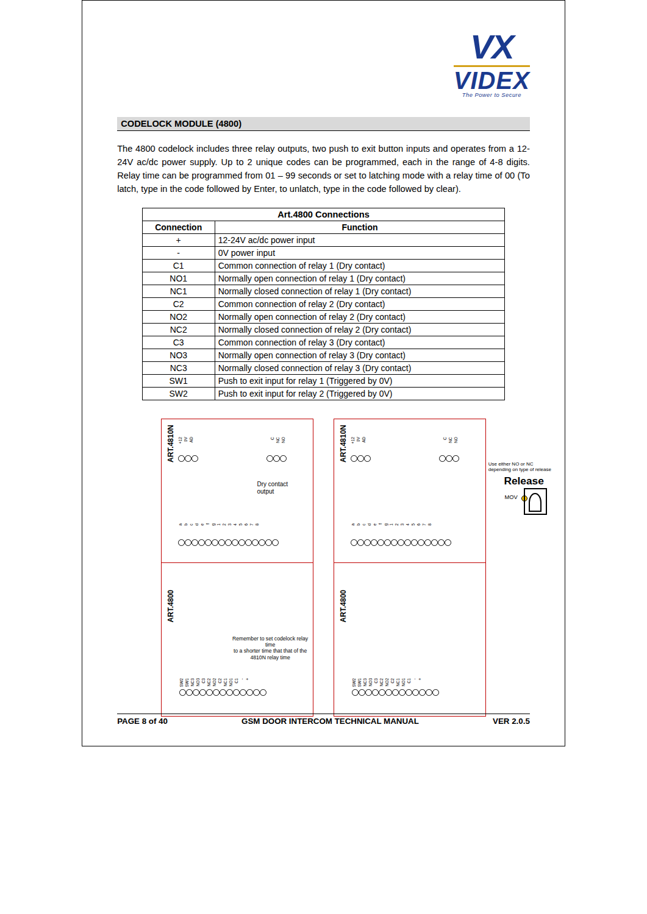VX
VIDEX
The Power to Secure
CODELOCK MODULE (4800)
The 4800 codelock includes three relay outputs, two push to exit button inputs and operates from a 12-24V ac/dc power supply. Up to 2 unique codes can be programmed, each in the range of 4-8 digits. Relay time can be programmed from 01 – 99 seconds or set to latching mode with a relay time of 00 (To latch, type in the code followed by Enter, to unlatch, type in the code followed by clear).
| Art.4800 Connections |
| --- |
| Connection | Function |
| + | 12-24V ac/dc power input |
| - | 0V power input |
| C1 | Common connection of relay 1 (Dry contact) |
| NO1 | Normally open connection of relay 1 (Dry contact) |
| NC1 | Normally closed connection of relay 1 (Dry contact) |
| C2 | Common connection of relay 2 (Dry contact) |
| NO2 | Normally open connection of relay 2 (Dry contact) |
| NC2 | Normally closed connection of relay 2 (Dry contact) |
| C3 | Common connection of relay 3 (Dry contact) |
| NO3 | Normally open connection of relay 3 (Dry contact) |
| NC3 | Normally closed connection of relay 3 (Dry contact) |
| SW1 | Push to exit input for relay 1 (Triggered by 0V) |
| SW2 | Push to exit input for relay 2 (Triggered by 0V) |
ART.4810N
ART.4800
+120V AD
CNC NO
abcdefg 12345678
SW2 SW1 NC3 NO3 C3 NC2 NO2 C2 NC1 NO1 C1-+
Dry contact
output
Remember to set codelock relay time
to a shorter time that that of the
4810N relay time
ART.4810N
ART.4800
+120V AD
CNC NO
abcdefg 12345678
SW2 SW1 NC3 NO3 C3 NC2 NO2 C2 NC1 NO1 C1-+
Use either NO or NC
depending on type of release
Release
MOV
PAGE 8 of 40
GSM DOOR INTERCOM TECHNICAL MANUAL
VER 2.0.5